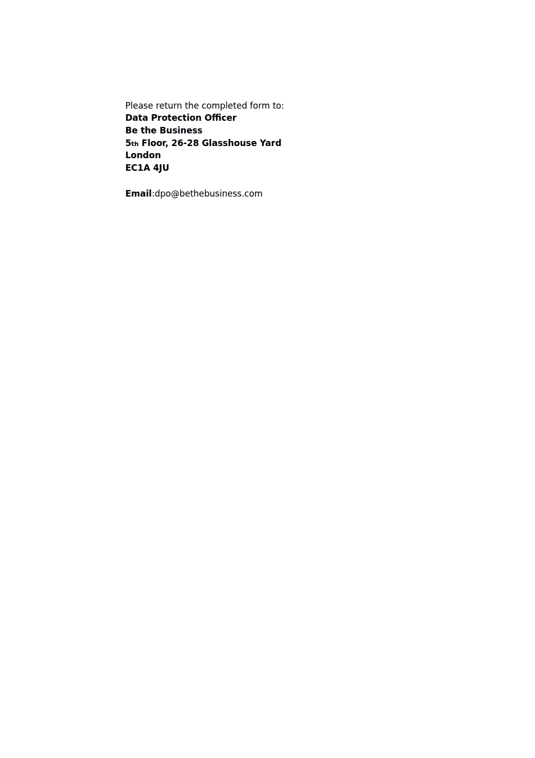Please return the completed form to:
Data Protection Officer
Be the Business
5th Floor, 26-28 Glasshouse Yard
London
EC1A 4JU
Email:dpo@bethebusiness.com